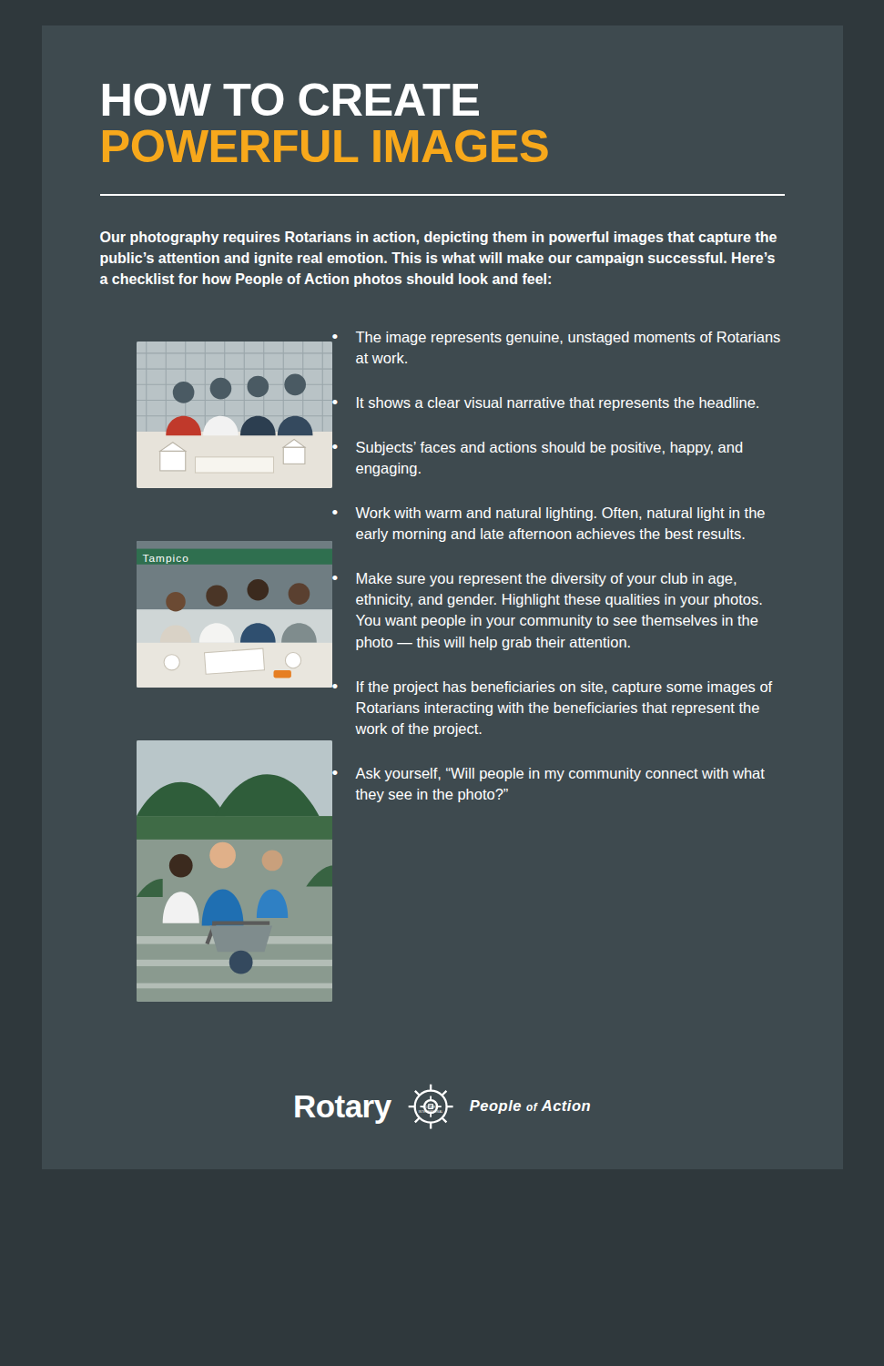How to CreatePowerful Images
Our photography requires Rotarians in action, depicting them in powerful images that capture the public’s attention and ignite real emotion. This is what will make our campaign successful. Here’s a checklist for how People of Action photos should look and feel:
Tampico
The image represents genuine, unstaged moments of Rotarians at work.
It shows a clear visual narrative that represents the headline.
Subjects’ faces and actions should be positive, happy, and engaging.
Work with warm and natural lighting. Often, natural light in the early morning and late afternoon achieves the best results.
Make sure you represent the diversity of your club in age, ethnicity, and gender. Highlight these qualities in your photos. You want people in your community to see themselves in the photo — this will help grab their attention.
If the project has beneficiaries on site, capture some images of Rotarians interacting with the beneficiaries that represent the work of the project.
Ask yourself, “Will people in my community connect with what they see in the photo?”
Rotary ROTARY INTERNATIONAL People of Action